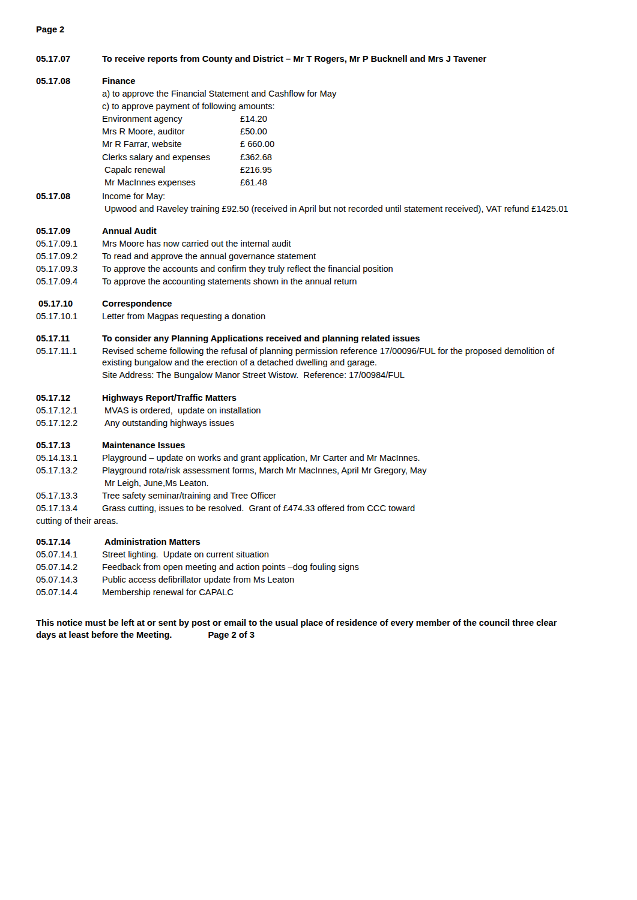Page 2
| 05.17.07 | To receive reports from County and District – Mr T Rogers, Mr P Bucknell and Mrs J Tavener |
| 05.17.08 | Finance |
| | a) to approve the Financial Statement and Cashflow for May |
| | c) to approve payment of following amounts: |
| | / Environment agency / £14.20 / / Mrs R Moore, auditor / £50.00 / / Mr R Farrar, website / £ 660.00 / / Clerks salary and expenses / £362.68 / / Capalc renewal / £216.95 / / Mr MacInnes expenses / £61.48 / |
| 05.17.08 | Income for May: |
| | Upwood and Raveley training £92.50 (received in April but not recorded until statement received), VAT refund £1425.01 |
| 05.17.09 | Annual Audit |
| 05.17.09.1 | Mrs Moore has now carried out the internal audit |
| 05.17.09.2 | To read and approve the annual governance statement |
| 05.17.09.3 | To approve the accounts and confirm they truly reflect the financial position |
| 05.17.09.4 | To approve the accounting statements shown in the annual return |
| 05.17.10 | Correspondence |
| 05.17.10.1 | Letter from Magpas requesting a donation |
| 05.17.11 | To consider any Planning Applications received and planning related issues |
| 05.17.11.1 | Revised scheme following the refusal of planning permission reference 17/00096/FUL for the proposed demolition of existing bungalow and the erection of a detached dwelling and garage. |
| | Site Address: The Bungalow Manor Street Wistow. Reference: 17/00984/FUL |
| 05.17.12 | Highways Report/Traffic Matters |
| 05.17.12.1 | MVAS is ordered, update on installation |
| 05.17.12.2 | Any outstanding highways issues |
| 05.17.13 | Maintenance Issues |
| 05.14.13.1 | Playground – update on works and grant application, Mr Carter and Mr MacInnes. |
| 05.17.13.2 | Playground rota/risk assessment forms, March Mr MacInnes, April Mr Gregory, May |
| | Mr Leigh, June,Ms Leaton. |
| 05.17.13.3 | Tree safety seminar/training and Tree Officer |
| 05.17.13.4 | Grass cutting, issues to be resolved. Grant of £474.33 offered from CCC toward |
cutting of their areas.
| 05.17.14 | Administration Matters |
| 05.07.14.1 | Street lighting. Update on current situation |
| 05.07.14.2 | Feedback from open meeting and action points –dog fouling signs |
| 05.07.14.3 | Public access defibrillator update from Ms Leaton |
| 05.07.14.4 | Membership renewal for CAPALC |
This notice must be left at or sent by post or email to the usual place of residence of every member of the council three clear days at least before the Meeting.Page 2 of 3